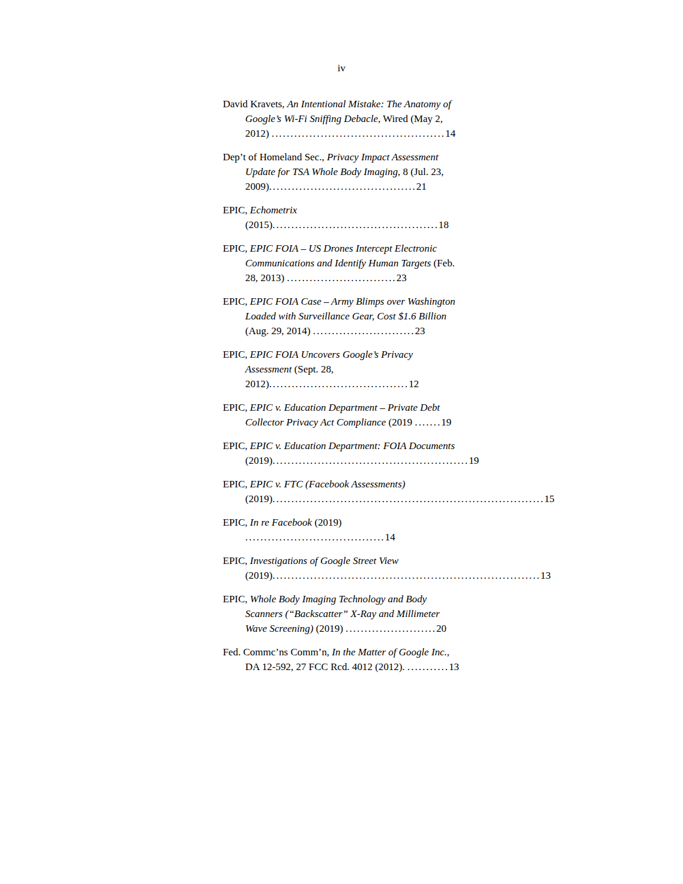iv
David Kravets, An Intentional Mistake: The Anatomy of Google’s Wi-Fi Sniffing Debacle, Wired (May 2, 2012) .............................................. 14
Dep’t of Homeland Sec., Privacy Impact Assessment Update for TSA Whole Body Imaging, 8 (Jul. 23, 2009)....................................... 21
EPIC, Echometrix (2015)............................................ 18
EPIC, EPIC FOIA – US Drones Intercept Electronic Communications and Identify Human Targets (Feb. 28, 2013) ............................. 23
EPIC, EPIC FOIA Case – Army Blimps over Washington Loaded with Surveillance Gear, Cost $1.6 Billion (Aug. 29, 2014) ........................... 23
EPIC, EPIC FOIA Uncovers Google’s Privacy Assessment (Sept. 28, 2012)..................................... 12
EPIC, EPIC v. Education Department – Private Debt Collector Privacy Act Compliance (2019 ....... 19
EPIC, EPIC v. Education Department: FOIA Documents (2019).................................................... 19
EPIC, EPIC v. FTC (Facebook Assessments) (2019)........................................................................ 15
EPIC, In re Facebook (2019) ..................................... 14
EPIC, Investigations of Google Street View (2019)....................................................................... 13
EPIC, Whole Body Imaging Technology and Body Scanners (“Backscatter” X-Ray and Millimeter Wave Screening) (2019) ........................ 20
Fed. Commc’ns Comm’n, In the Matter of Google Inc., DA 12-592, 27 FCC Rcd. 4012 (2012). ........... 13